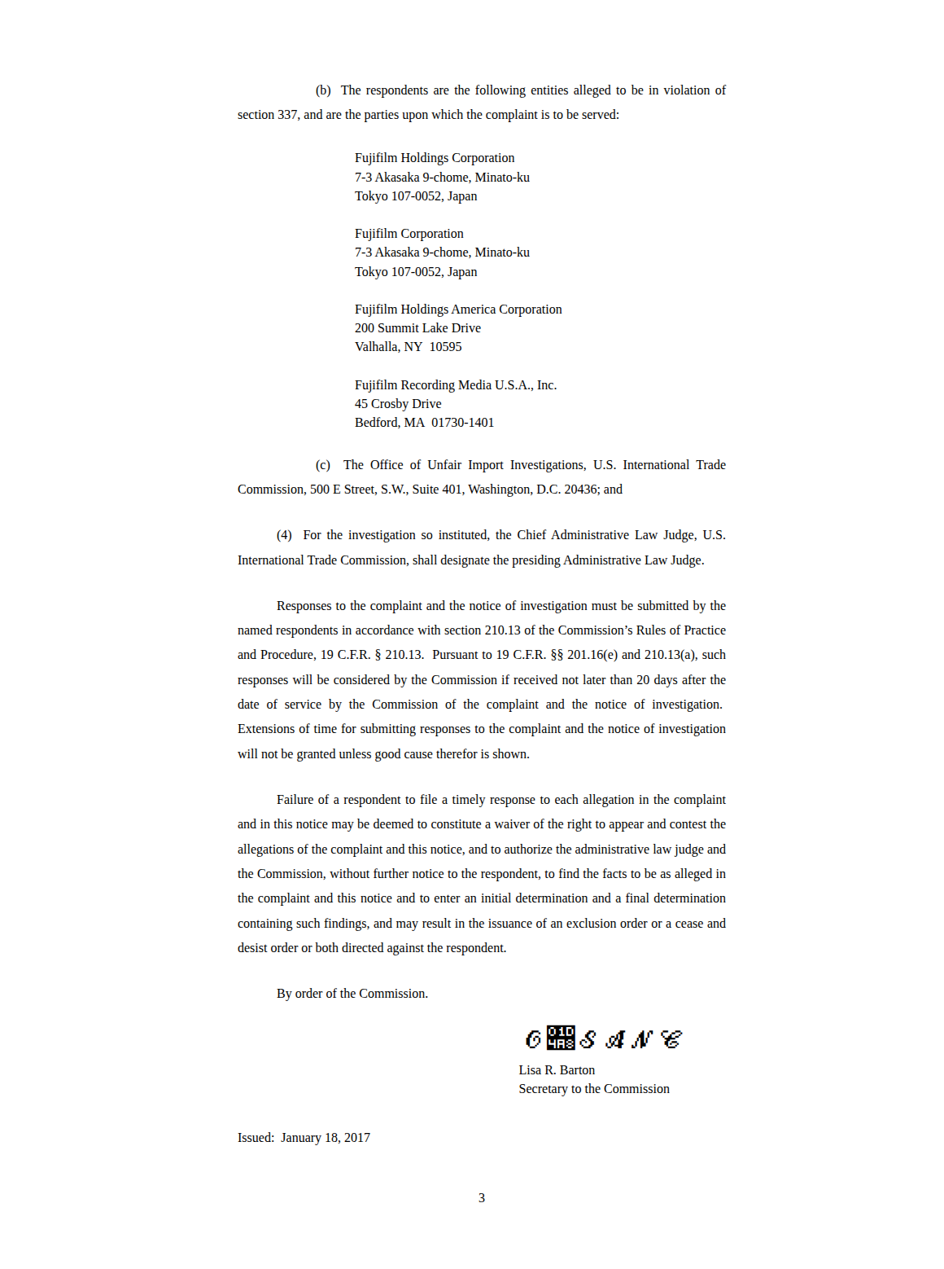(b) The respondents are the following entities alleged to be in violation of section 337, and are the parties upon which the complaint is to be served:
Fujifilm Holdings Corporation
7-3 Akasaka 9-chome, Minato-ku
Tokyo 107-0052, Japan
Fujifilm Corporation
7-3 Akasaka 9-chome, Minato-ku
Tokyo 107-0052, Japan
Fujifilm Holdings America Corporation
200 Summit Lake Drive
Valhalla, NY 10595
Fujifilm Recording Media U.S.A., Inc.
45 Crosby Drive
Bedford, MA 01730-1401
(c) The Office of Unfair Import Investigations, U.S. International Trade Commission, 500 E Street, S.W., Suite 401, Washington, D.C. 20436; and
(4) For the investigation so instituted, the Chief Administrative Law Judge, U.S. International Trade Commission, shall designate the presiding Administrative Law Judge.
Responses to the complaint and the notice of investigation must be submitted by the named respondents in accordance with section 210.13 of the Commission’s Rules of Practice and Procedure, 19 C.F.R. § 210.13. Pursuant to 19 C.F.R. §§ 201.16(e) and 210.13(a), such responses will be considered by the Commission if received not later than 20 days after the date of service by the Commission of the complaint and the notice of investigation. Extensions of time for submitting responses to the complaint and the notice of investigation will not be granted unless good cause therefor is shown.
Failure of a respondent to file a timely response to each allegation in the complaint and in this notice may be deemed to constitute a waiver of the right to appear and contest the allegations of the complaint and this notice, and to authorize the administrative law judge and the Commission, without further notice to the respondent, to find the facts to be as alleged in the complaint and this notice and to enter an initial determination and a final determination containing such findings, and may result in the issuance of an exclusion order or a cease and desist order or both directed against the respondent.
By order of the Commission.
𝒪𝒨𝒮𝒜𝒩𝒞
Lisa R. Barton
Secretary to the Commission
Issued: January 18, 2017
3